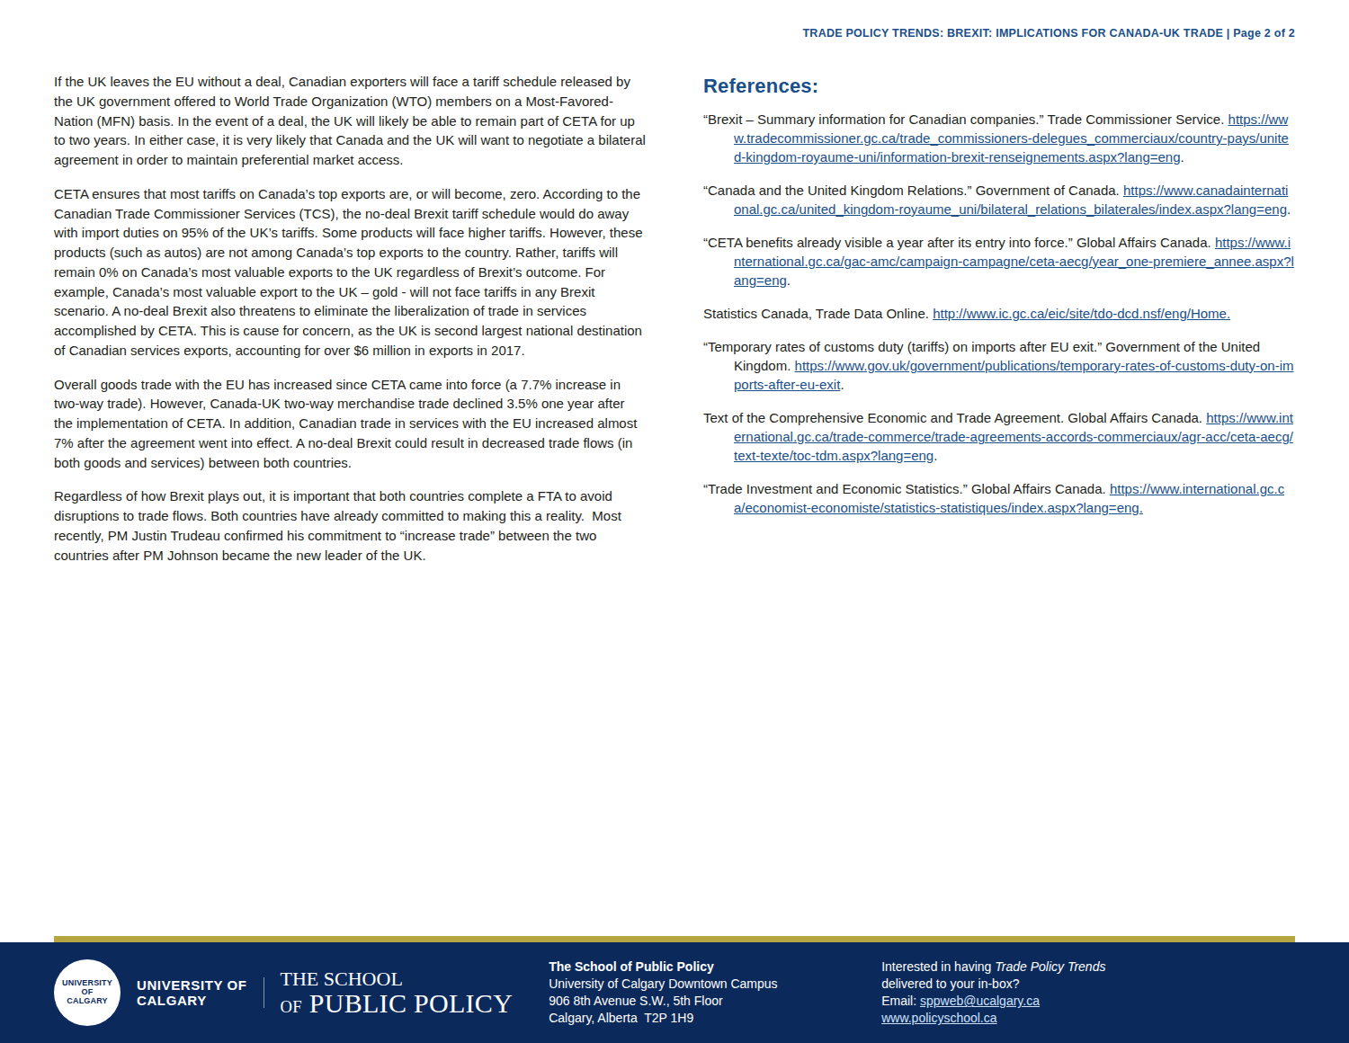TRADE POLICY TRENDS: BREXIT: IMPLICATIONS FOR CANADA-UK TRADE | Page 2 of 2
If the UK leaves the EU without a deal, Canadian exporters will face a tariff schedule released by the UK government offered to World Trade Organization (WTO) members on a Most-Favored-Nation (MFN) basis. In the event of a deal, the UK will likely be able to remain part of CETA for up to two years. In either case, it is very likely that Canada and the UK will want to negotiate a bilateral agreement in order to maintain preferential market access.
CETA ensures that most tariffs on Canada’s top exports are, or will become, zero. According to the Canadian Trade Commissioner Services (TCS), the no-deal Brexit tariff schedule would do away with import duties on 95% of the UK’s tariffs. Some products will face higher tariffs. However, these products (such as autos) are not among Canada’s top exports to the country. Rather, tariffs will remain 0% on Canada’s most valuable exports to the UK regardless of Brexit’s outcome. For example, Canada’s most valuable export to the UK – gold - will not face tariffs in any Brexit scenario. A no-deal Brexit also threatens to eliminate the liberalization of trade in services accomplished by CETA. This is cause for concern, as the UK is second largest national destination of Canadian services exports, accounting for over $6 million in exports in 2017.
Overall goods trade with the EU has increased since CETA came into force (a 7.7% increase in two-way trade). However, Canada-UK two-way merchandise trade declined 3.5% one year after the implementation of CETA. In addition, Canadian trade in services with the EU increased almost 7% after the agreement went into effect. A no-deal Brexit could result in decreased trade flows (in both goods and services) between both countries.
Regardless of how Brexit plays out, it is important that both countries complete a FTA to avoid disruptions to trade flows. Both countries have already committed to making this a reality. Most recently, PM Justin Trudeau confirmed his commitment to “increase trade” between the two countries after PM Johnson became the new leader of the UK.
References:
“Brexit – Summary information for Canadian companies.” Trade Commissioner Service. https://www.tradecommissioner.gc.ca/trade_commissioners-delegues_commerciaux/country-pays/united-kingdom-royaume-uni/information-brexit-renseignements.aspx?lang=eng.
“Canada and the United Kingdom Relations.” Government of Canada. https://www.canadainternational.gc.ca/united_kingdom-royaume_uni/bilateral_relations_bilaterales/index.aspx?lang=eng.
“CETA benefits already visible a year after its entry into force.” Global Affairs Canada. https://www.international.gc.ca/gac-amc/campaign-campagne/ceta-aecg/year_one-premiere_annee.aspx?lang=eng.
Statistics Canada, Trade Data Online. http://www.ic.gc.ca/eic/site/tdo-dcd.nsf/eng/Home.
“Temporary rates of customs duty (tariffs) on imports after EU exit.” Government of the United Kingdom. https://www.gov.uk/government/publications/temporary-rates-of-customs-duty-on-imports-after-eu-exit.
Text of the Comprehensive Economic and Trade Agreement. Global Affairs Canada. https://www.international.gc.ca/trade-commerce/trade-agreements-accords-commerciaux/agr-acc/ceta-aecg/text-texte/toc-tdm.aspx?lang=eng.
“Trade Investment and Economic Statistics.” Global Affairs Canada. https://www.international.gc.ca/economist-economiste/statistics-statistiques/index.aspx?lang=eng.
UNIVERSITY
OF
CALGARY
UNIVERSITY OF
CALGARY
THE SCHOOL
OF PUBLIC POLICY
The School of Public Policy
University of Calgary Downtown Campus
906 8th Avenue S.W., 5th Floor
Calgary, Alberta T2P 1H9
Interested in having Trade Policy Trends
delivered to your in-box?
Email: sppweb@ucalgary.ca
www.policyschool.ca